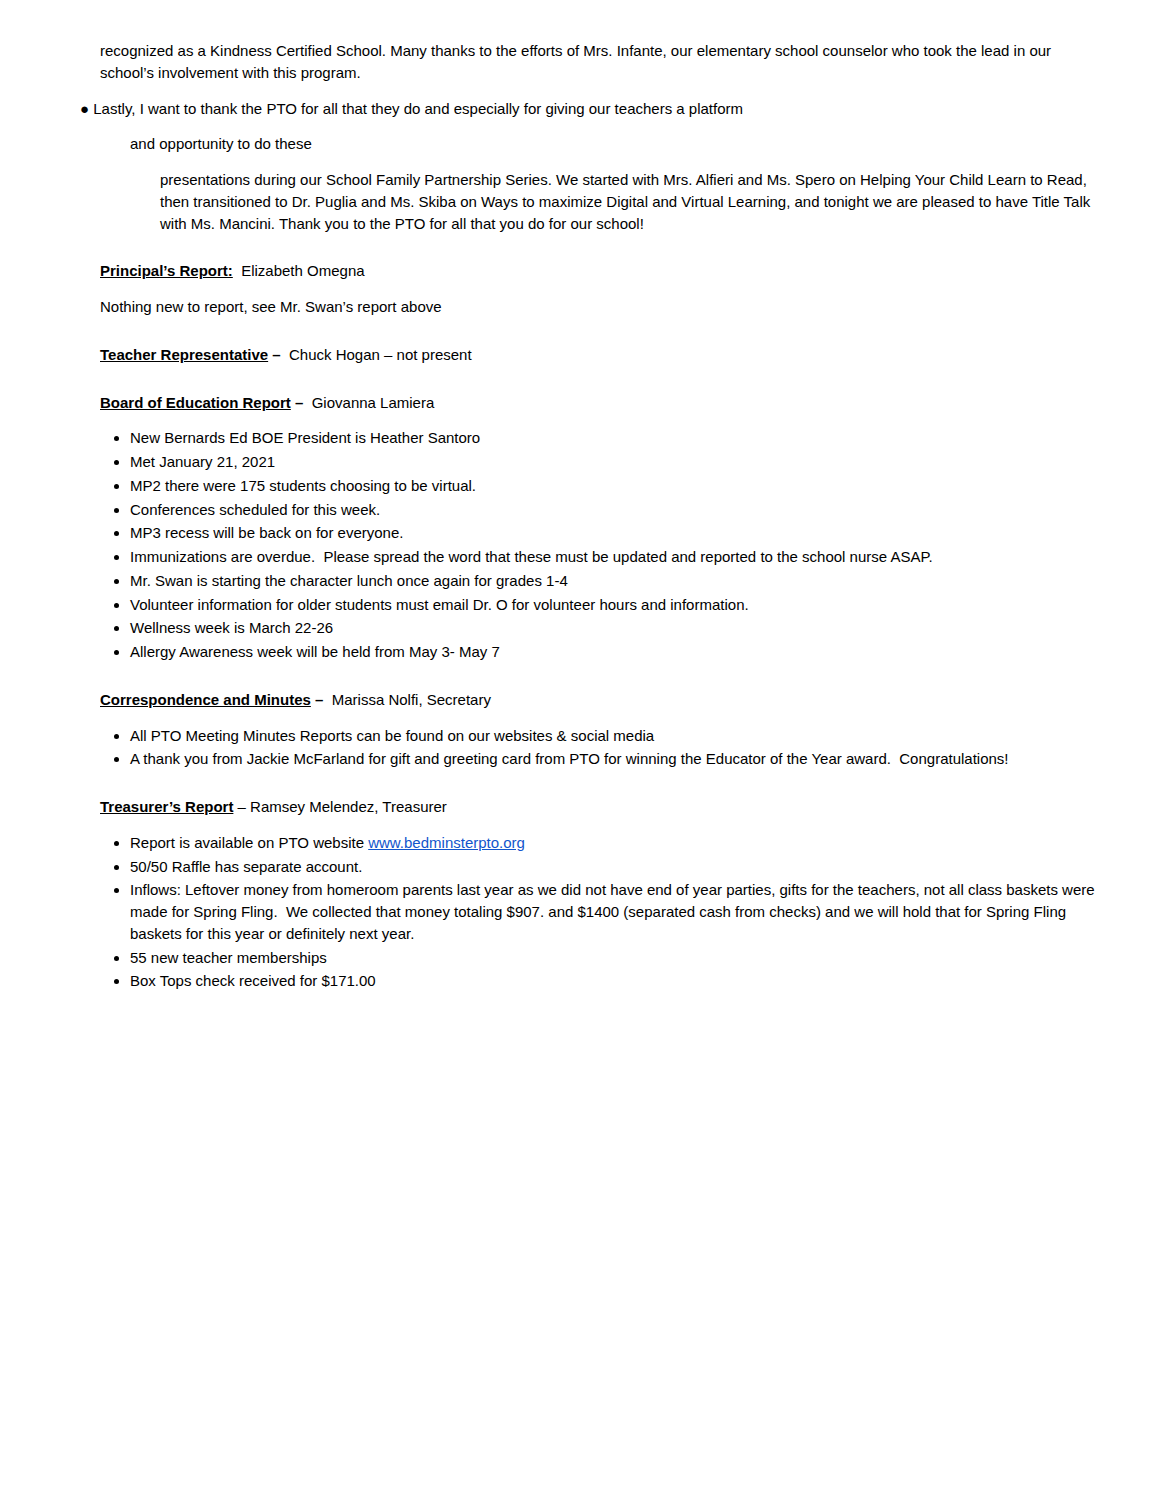recognized as a Kindness Certified School. Many thanks to the efforts of Mrs. Infante, our elementary school counselor who took the lead in our school’s involvement with this program.
● Lastly, I want to thank the PTO for all that they do and especially for giving our teachers a platform
and opportunity to do these
presentations during our School Family Partnership Series. We started with Mrs. Alfieri and Ms. Spero on Helping Your Child Learn to Read, then transitioned to Dr. Puglia and Ms. Skiba on Ways to maximize Digital and Virtual Learning, and tonight we are pleased to have Title Talk with Ms. Mancini. Thank you to the PTO for all that you do for our school!
Principal’s Report: Elizabeth Omegna
Nothing new to report, see Mr. Swan’s report above
Teacher Representative – Chuck Hogan – not present
Board of Education Report – Giovanna Lamiera
New Bernards Ed BOE President is Heather Santoro
Met January 21, 2021
MP2 there were 175 students choosing to be virtual.
Conferences scheduled for this week.
MP3 recess will be back on for everyone.
Immunizations are overdue. Please spread the word that these must be updated and reported to the school nurse ASAP.
Mr. Swan is starting the character lunch once again for grades 1-4
Volunteer information for older students must email Dr. O for volunteer hours and information.
Wellness week is March 22-26
Allergy Awareness week will be held from May 3- May 7
Correspondence and Minutes – Marissa Nolfi, Secretary
All PTO Meeting Minutes Reports can be found on our websites & social media
A thank you from Jackie McFarland for gift and greeting card from PTO for winning the Educator of the Year award. Congratulations!
Treasurer’s Report – Ramsey Melendez, Treasurer
Report is available on PTO website www.bedminsterpto.org
50/50 Raffle has separate account.
Inflows: Leftover money from homeroom parents last year as we did not have end of year parties, gifts for the teachers, not all class baskets were made for Spring Fling. We collected that money totaling $907. and $1400 (separated cash from checks) and we will hold that for Spring Fling baskets for this year or definitely next year.
55 new teacher memberships
Box Tops check received for $171.00